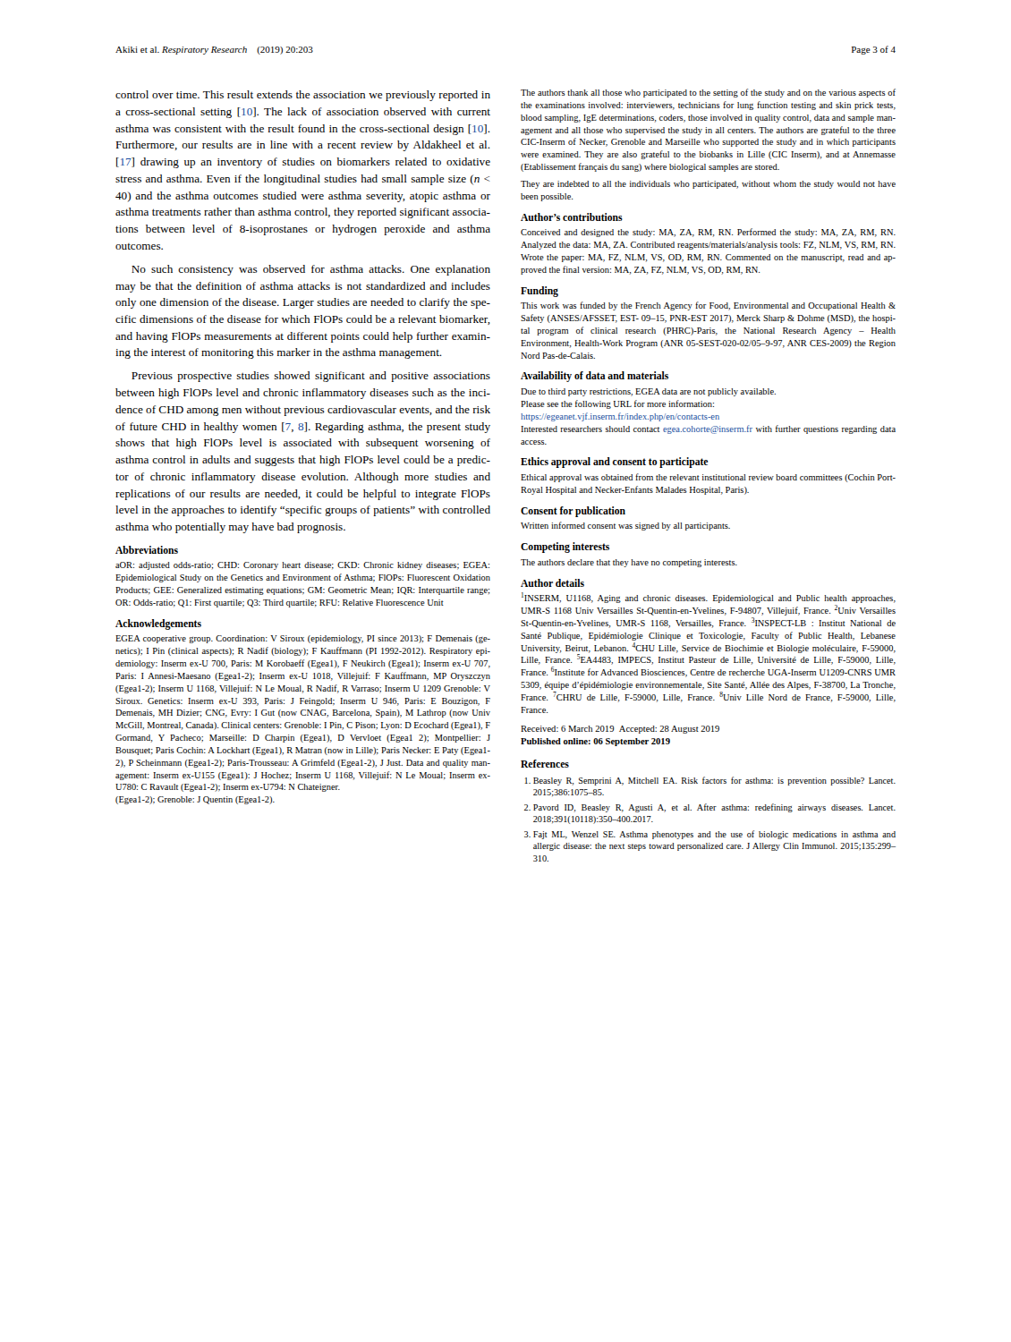Akiki et al. Respiratory Research (2019) 20:203
Page 3 of 4
control over time. This result extends the association we previously reported in a cross-sectional setting [10]. The lack of association observed with current asthma was consistent with the result found in the cross-sectional design [10]. Furthermore, our results are in line with a recent review by Aldakheel et al. [17] drawing up an inventory of studies on biomarkers related to oxidative stress and asthma. Even if the longitudinal studies had small sample size (n < 40) and the asthma outcomes studied were asthma severity, atopic asthma or asthma treatments rather than asthma control, they reported significant associations between level of 8-isoprostanes or hydrogen peroxide and asthma outcomes.
No such consistency was observed for asthma attacks. One explanation may be that the definition of asthma attacks is not standardized and includes only one dimension of the disease. Larger studies are needed to clarify the specific dimensions of the disease for which FlOPs could be a relevant biomarker, and having FlOPs measurements at different points could help further examining the interest of monitoring this marker in the asthma management.
Previous prospective studies showed significant and positive associations between high FlOPs level and chronic inflammatory diseases such as the incidence of CHD among men without previous cardiovascular events, and the risk of future CHD in healthy women [7, 8]. Regarding asthma, the present study shows that high FlOPs level is associated with subsequent worsening of asthma control in adults and suggests that high FlOPs level could be a predictor of chronic inflammatory disease evolution. Although more studies and replications of our results are needed, it could be helpful to integrate FlOPs level in the approaches to identify “specific groups of patients” with controlled asthma who potentially may have bad prognosis.
Abbreviations
aOR: adjusted odds-ratio; CHD: Coronary heart disease; CKD: Chronic kidney diseases; EGEA: Epidemiological Study on the Genetics and Environment of Asthma; FlOPs: Fluorescent Oxidation Products; GEE: Generalized estimating equations; GM: Geometric Mean; IQR: Interquartile range; OR: Odds-ratio; Q1: First quartile; Q3: Third quartile; RFU: Relative Fluorescence Unit
Acknowledgements
EGEA cooperative group. Coordination: V Siroux (epidemiology, PI since 2013); F Demenais (genetics); I Pin (clinical aspects); R Nadif (biology); F Kauffmann (PI 1992-2012). Respiratory epidemiology: Inserm ex-U 700, Paris: M Korobaeff (Egea1), F Neukirch (Egea1); Inserm ex-U 707, Paris: I Annesi-Maesano (Egea1-2); Inserm ex-U 1018, Villejuif: F Kauffmann, MP Oryszczyn (Egea1-2); Inserm U 1168, Villejuif: N Le Moual, R Nadif, R Varraso; Inserm U 1209 Grenoble: V Siroux. Genetics: Inserm ex-U 393, Paris: J Feingold; Inserm U 946, Paris: E Bouzigon, F Demenais, MH Dizier; CNG, Evry: I Gut (now CNAG, Barcelona, Spain), M Lathrop (now Univ McGill, Montreal, Canada). Clinical centers: Grenoble: I Pin, C Pison; Lyon: D Ecochard (Egea1), F Gormand, Y Pacheco; Marseille: D Charpin (Egea1), D Vervloet (Egea1 2); Montpellier: J Bousquet; Paris Cochin: A Lockhart (Egea1), R Matran (now in Lille); Paris Necker: E Paty (Egea1-2), P Scheinmann (Egea1-2); Paris-Trousseau: A Grimfeld (Egea1-2), J Just. Data and quality management: Inserm ex-U155 (Egea1): J Hochez; Inserm U 1168, Villejuif: N Le Moual; Inserm ex-U780: C Ravault (Egea1-2); Inserm ex-U794: N Chateigner.
(Egea1-2); Grenoble: J Quentin (Egea1-2).
The authors thank all those who participated to the setting of the study and on the various aspects of the examinations involved: interviewers, technicians for lung function testing and skin prick tests, blood sampling, IgE determinations, coders, those involved in quality control, data and sample management and all those who supervised the study in all centers. The authors are grateful to the three CIC-Inserm of Necker, Grenoble and Marseille who supported the study and in which participants were examined. They are also grateful to the biobanks in Lille (CIC Inserm), and at Annemasse (Etablissement français du sang) where biological samples are stored.
They are indebted to all the individuals who participated, without whom the study would not have been possible.
Author’s contributions
Conceived and designed the study: MA, ZA, RM, RN. Performed the study: MA, ZA, RM, RN. Analyzed the data: MA, ZA. Contributed reagents/materials/analysis tools: FZ, NLM, VS, RM, RN. Wrote the paper: MA, FZ, NLM, VS, OD, RM, RN. Commented on the manuscript, read and approved the final version: MA, ZA, FZ, NLM, VS, OD, RM, RN.
Funding
This work was funded by the French Agency for Food, Environmental and Occupational Health & Safety (ANSES/AFSSET, EST- 09–15, PNR-EST 2017), Merck Sharp & Dohme (MSD), the hospital program of clinical research (PHRC)-Paris, the National Research Agency – Health Environment, Health-Work Program (ANR 05-SEST-020-02/05–9-97, ANR CES-2009) the Region Nord Pas-de-Calais.
Availability of data and materials
Due to third party restrictions, EGEA data are not publicly available.
Please see the following URL for more information:
https://egeanet.vjf.inserm.fr/index.php/en/contacts-en
Interested researchers should contact egea.cohorte@inserm.fr with further questions regarding data access.
Ethics approval and consent to participate
Ethical approval was obtained from the relevant institutional review board committees (Cochin Port-Royal Hospital and Necker-Enfants Malades Hospital, Paris).
Consent for publication
Written informed consent was signed by all participants.
Competing interests
The authors declare that they have no competing interests.
Author details
1INSERM, U1168, Aging and chronic diseases. Epidemiological and Public health approaches, UMR-S 1168 Univ Versailles St-Quentin-en-Yvelines, F-94807, Villejuif, France. 2Univ Versailles St-Quentin-en-Yvelines, UMR-S 1168, Versailles, France. 3INSPECT-LB : Institut National de Santé Publique, Epidémiologie Clinique et Toxicologie, Faculty of Public Health, Lebanese University, Beirut, Lebanon. 4CHU Lille, Service de Biochimie et Biologie moléculaire, F-59000, Lille, France. 5EA4483, IMPECS, Institut Pasteur de Lille, Université de Lille, F-59000, Lille, France. 6Institute for Advanced Biosciences, Centre de recherche UGA-Inserm U1209-CNRS UMR 5309, équipe d’épidémiologie environnementale, Site Santé, Allée des Alpes, F-38700, La Tronche, France. 7CHRU de Lille, F-59000, Lille, France. 8Univ Lille Nord de France, F-59000, Lille, France.
Received: 6 March 2019 Accepted: 28 August 2019
Published online: 06 September 2019
References
Beasley R, Semprini A, Mitchell EA. Risk factors for asthma: is prevention possible? Lancet. 2015;386:1075–85.
Pavord ID, Beasley R, Agusti A, et al. After asthma: redefining airways diseases. Lancet. 2018;391(10118):350–400.2017.
Fajt ML, Wenzel SE. Asthma phenotypes and the use of biologic medications in asthma and allergic disease: the next steps toward personalized care. J Allergy Clin Immunol. 2015;135:299–310.